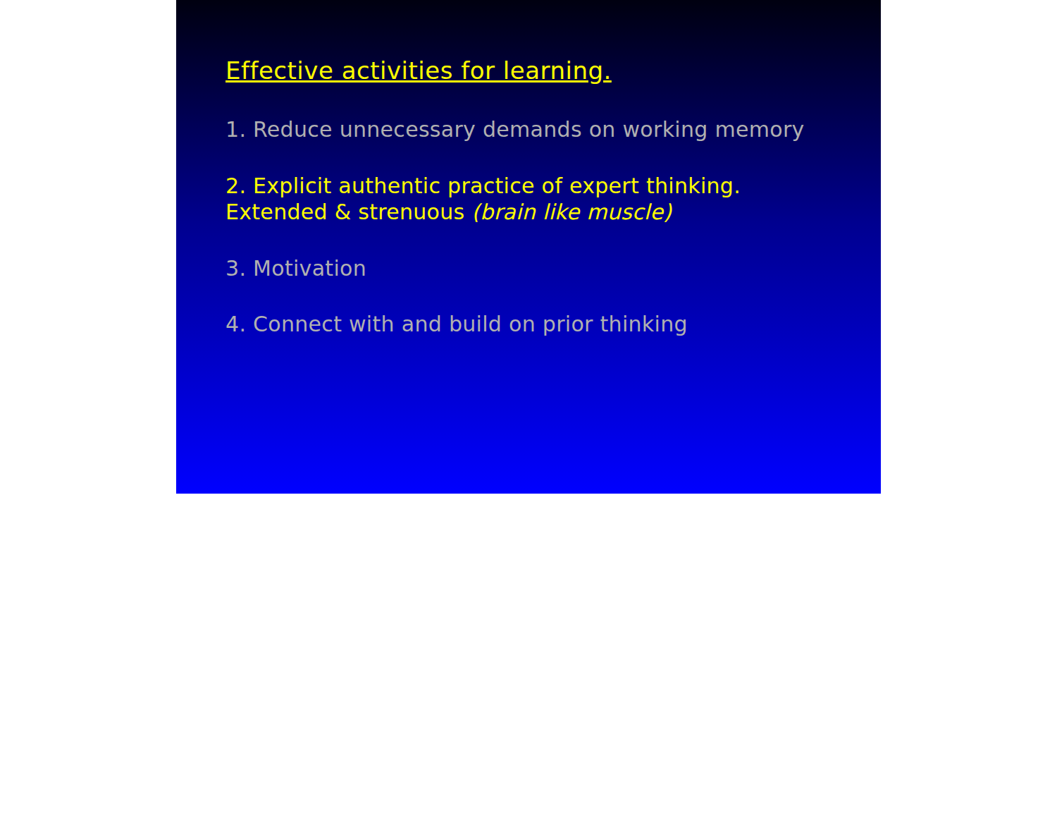Effective activities for learning.
1. Reduce unnecessary demands on working memory
2. Explicit authentic practice of expert thinking. Extended & strenuous (brain like muscle)
3. Motivation
4. Connect with and build on prior thinking